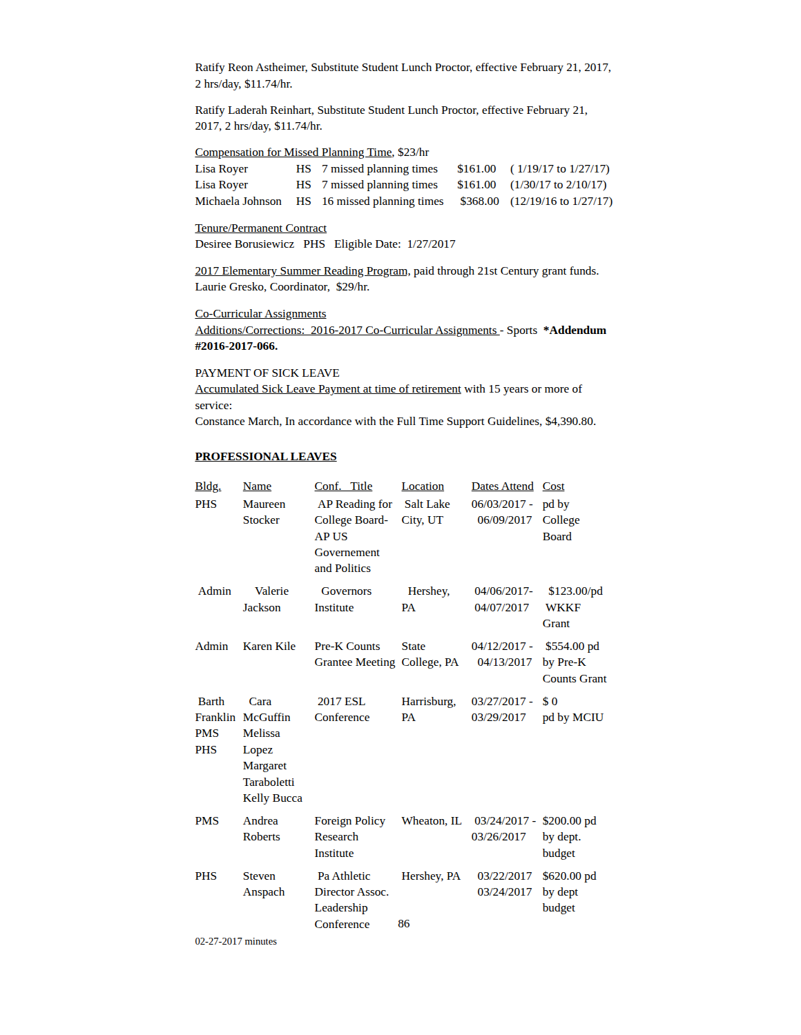Ratify Reon Astheimer, Substitute Student Lunch Proctor, effective February 21, 2017, 2 hrs/day, $11.74/hr.
Ratify Laderah Reinhart, Substitute Student Lunch Proctor, effective February 21, 2017, 2 hrs/day, $11.74/hr.
Compensation for Missed Planning Time, $23/hr
| Lisa Royer | HS | 7 missed planning times | $161.00 | ( 1/19/17 to 1/27/17) |
| Lisa Royer | HS | 7 missed planning times | $161.00 | (1/30/17 to 2/10/17) |
| Michaela Johnson | HS | 16 missed planning times | $368.00 | (12/19/16 to 1/27/17) |
Tenure/Permanent Contract
Desiree Borusiewicz PHS Eligible Date: 1/27/2017
2017 Elementary Summer Reading Program, paid through 21st Century grant funds.
Laurie Gresko, Coordinator, $29/hr.
Co-Curricular Assignments
Additions/Corrections: 2016-2017 Co-Curricular Assignments - Sports *Addendum #2016-2017-066.
PAYMENT OF SICK LEAVE
Accumulated Sick Leave Payment at time of retirement with 15 years or more of service:
Constance March, In accordance with the Full Time Support Guidelines, $4,390.80.
PROFESSIONAL LEAVES
| Bldg. | Name | Conf. Title | Location | Dates Attend | Cost |
| --- | --- | --- | --- | --- | --- |
| PHS | Maureen Stocker | AP Reading for College Board-AP US Governement and Politics | Salt Lake City, UT | 06/03/2017 - 06/09/2017 | pd by College Board |
| Admin | Valerie Jackson | Governors Institute | Hershey, PA | 04/06/2017- 04/07/2017 | $123.00/pd WKKF Grant |
| Admin | Karen Kile | Pre-K Counts Grantee Meeting | State College, PA | 04/12/2017 - 04/13/2017 | $554.00 pd by Pre-K Counts Grant |
| Barth Franklin PMS PHS | Cara McGuffin Melissa Lopez Margaret Taraboletti Kelly Bucca | 2017 ESL Conference | Harrisburg, PA | 03/27/2017 - 03/29/2017 | $ 0 pd by MCIU |
| PMS | Andrea Roberts | Foreign Policy Research Institute | Wheaton, IL | 03/24/2017 - 03/26/2017 | $200.00 pd by dept. budget |
| PHS | Steven Anspach | Pa Athletic Director Assoc. Leadership Conference | Hershey, PA | 03/22/2017 03/24/2017 | $620.00 pd by dept budget |
86
02-27-2017 minutes